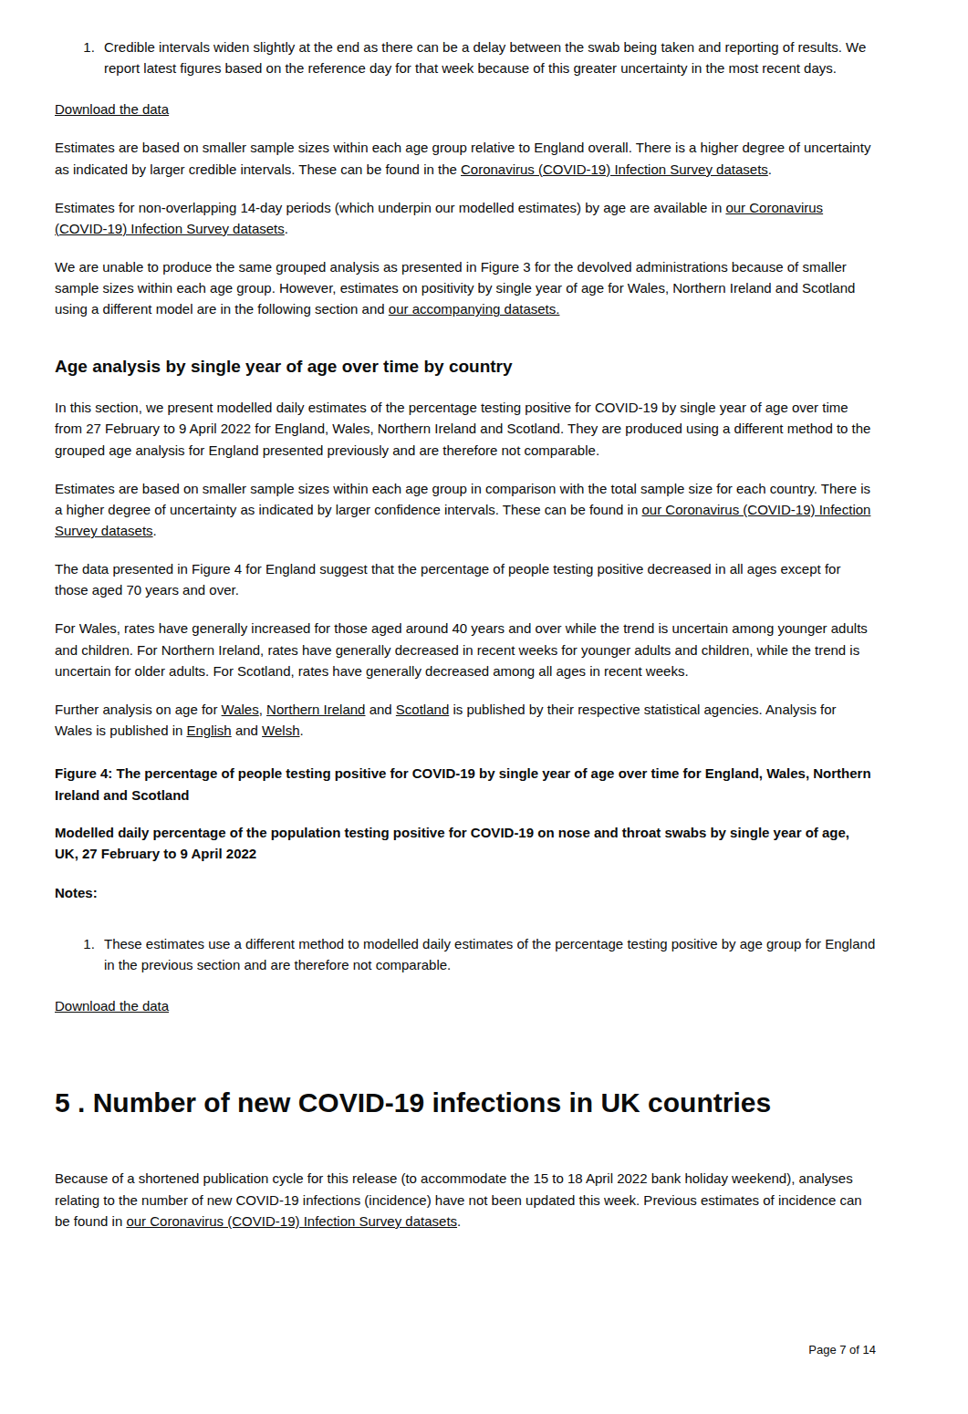Credible intervals widen slightly at the end as there can be a delay between the swab being taken and reporting of results. We report latest figures based on the reference day for that week because of this greater uncertainty in the most recent days.
Download the data
Estimates are based on smaller sample sizes within each age group relative to England overall. There is a higher degree of uncertainty as indicated by larger credible intervals. These can be found in the Coronavirus (COVID-19) Infection Survey datasets.
Estimates for non-overlapping 14-day periods (which underpin our modelled estimates) by age are available in our Coronavirus (COVID-19) Infection Survey datasets.
We are unable to produce the same grouped analysis as presented in Figure 3 for the devolved administrations because of smaller sample sizes within each age group. However, estimates on positivity by single year of age for Wales, Northern Ireland and Scotland using a different model are in the following section and our accompanying datasets.
Age analysis by single year of age over time by country
In this section, we present modelled daily estimates of the percentage testing positive for COVID-19 by single year of age over time from 27 February to 9 April 2022 for England, Wales, Northern Ireland and Scotland. They are produced using a different method to the grouped age analysis for England presented previously and are therefore not comparable.
Estimates are based on smaller sample sizes within each age group in comparison with the total sample size for each country. There is a higher degree of uncertainty as indicated by larger confidence intervals. These can be found in our Coronavirus (COVID-19) Infection Survey datasets.
The data presented in Figure 4 for England suggest that the percentage of people testing positive decreased in all ages except for those aged 70 years and over.
For Wales, rates have generally increased for those aged around 40 years and over while the trend is uncertain among younger adults and children. For Northern Ireland, rates have generally decreased in recent weeks for younger adults and children, while the trend is uncertain for older adults. For Scotland, rates have generally decreased among all ages in recent weeks.
Further analysis on age for Wales, Northern Ireland and Scotland is published by their respective statistical agencies. Analysis for Wales is published in English and Welsh.
Figure 4: The percentage of people testing positive for COVID-19 by single year of age over time for England, Wales, Northern Ireland and Scotland
Modelled daily percentage of the population testing positive for COVID-19 on nose and throat swabs by single year of age, UK, 27 February to 9 April 2022
Notes:
These estimates use a different method to modelled daily estimates of the percentage testing positive by age group for England in the previous section and are therefore not comparable.
Download the data
5 . Number of new COVID-19 infections in UK countries
Because of a shortened publication cycle for this release (to accommodate the 15 to 18 April 2022 bank holiday weekend), analyses relating to the number of new COVID-19 infections (incidence) have not been updated this week. Previous estimates of incidence can be found in our Coronavirus (COVID-19) Infection Survey datasets.
Page 7 of 14